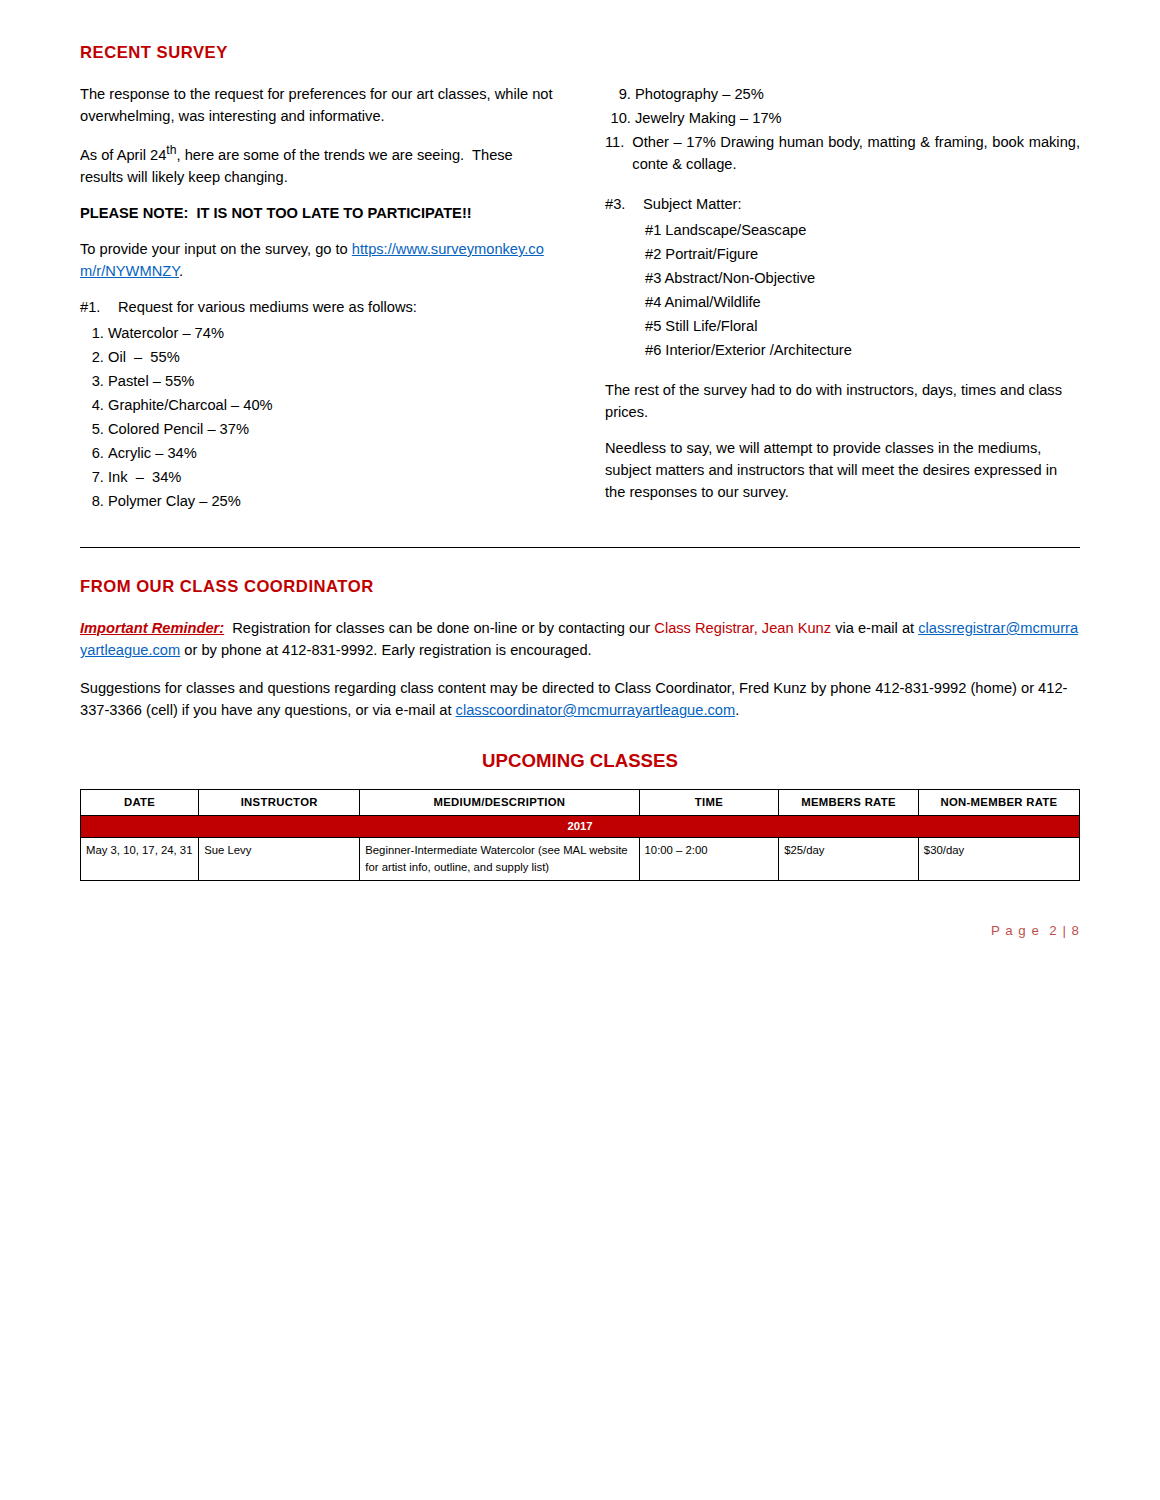RECENT SURVEY
The response to the request for preferences for our art classes, while not overwhelming, was interesting and informative.
As of April 24th, here are some of the trends we are seeing. These results will likely keep changing.
PLEASE NOTE: IT IS NOT TOO LATE TO PARTICIPATE!!
To provide your input on the survey, go to https://www.surveymonkey.com/r/NYWMNZY.
#1. Request for various mediums were as follows:
Watercolor – 74%
Oil – 55%
Pastel – 55%
Graphite/Charcoal – 40%
Colored Pencil – 37%
Acrylic – 34%
Ink – 34%
Polymer Clay – 25%
Photography – 25%
Jewelry Making – 17%
11. Other – 17% Drawing human body, matting & framing, book making, conte & collage.
#3. Subject Matter:
#1 Landscape/Seascape
#2 Portrait/Figure
#3 Abstract/Non-Objective
#4 Animal/Wildlife
#5 Still Life/Floral
#6 Interior/Exterior /Architecture
The rest of the survey had to do with instructors, days, times and class prices.
Needless to say, we will attempt to provide classes in the mediums, subject matters and instructors that will meet the desires expressed in the responses to our survey.
FROM OUR CLASS COORDINATOR
Important Reminder: Registration for classes can be done on-line or by contacting our Class Registrar, Jean Kunz via e-mail at classregistrar@mcmurrayartleague.com or by phone at 412-831-9992. Early registration is encouraged.
Suggestions for classes and questions regarding class content may be directed to Class Coordinator, Fred Kunz by phone 412-831-9992 (home) or 412-337-3366 (cell) if you have any questions, or via e-mail at classcoordinator@mcmurrayartleague.com.
UPCOMING CLASSES
| DATE | INSTRUCTOR | MEDIUM/DESCRIPTION | TIME | MEMBERS RATE | NON-MEMBER RATE |
| --- | --- | --- | --- | --- | --- |
| 2017 |
| May 3, 10, 17, 24, 31 | Sue Levy | Beginner-Intermediate Watercolor (see MAL website for artist info, outline, and supply list) | 10:00 – 2:00 | $25/day | $30/day |
P a g e 2 | 8